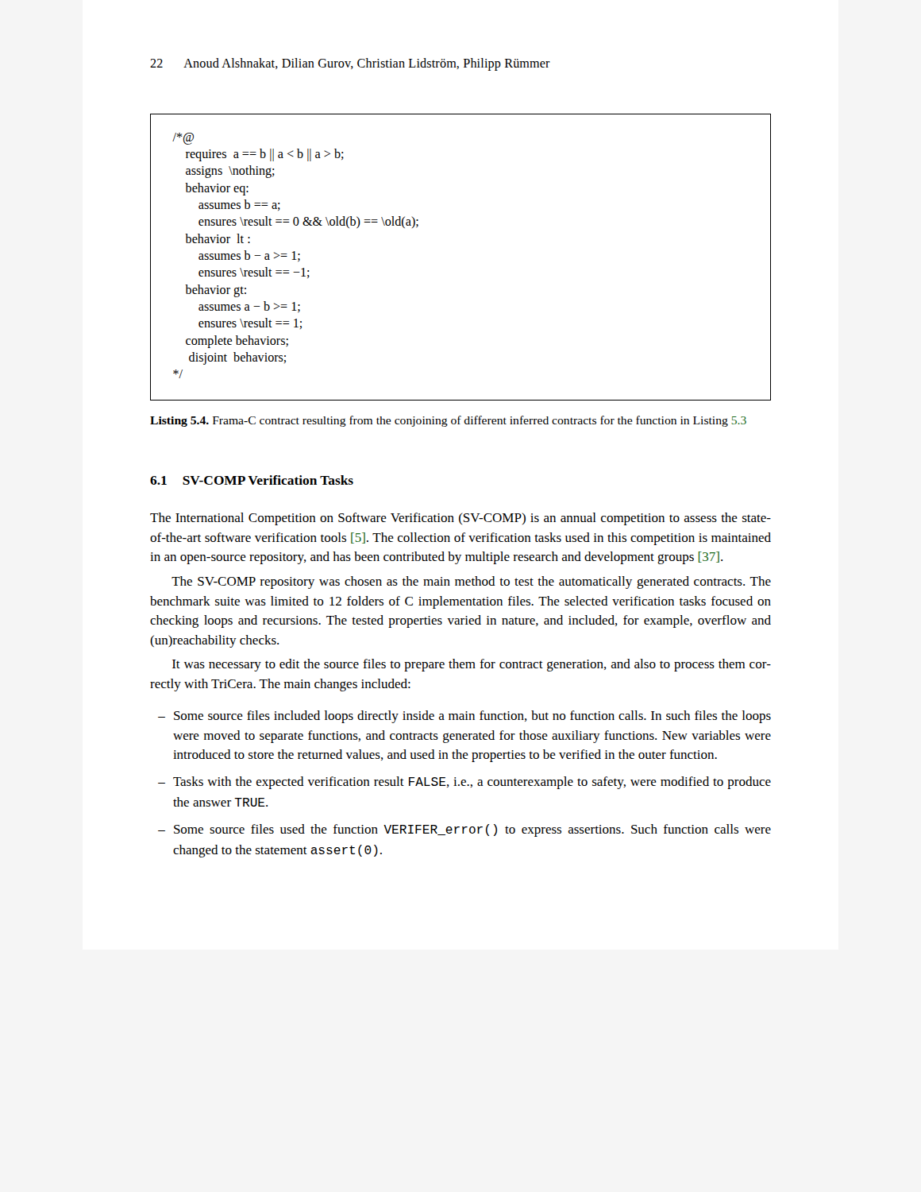22 Anoud Alshnakat, Dilian Gurov, Christian Lidström, Philipp Rümmer
  /*@
      requires  a == b || a < b || a > b;
      assigns  \nothing;
      behavior eq:
          assumes b == a;
          ensures \result == 0 && \old(b) == \old(a);
      behavior  lt :
          assumes b − a >= 1;
          ensures \result == −1;
      behavior gt:
          assumes a − b >= 1;
          ensures \result == 1;
      complete behaviors;
       disjoint  behaviors;
  */
Listing 5.4. Frama-C contract resulting from the conjoining of different inferred contracts for the function in Listing 5.3
6.1 SV-COMP Verification Tasks
The International Competition on Software Verification (SV-COMP) is an annual competition to assess the state-of-the-art software verification tools [5]. The collection of verification tasks used in this competition is maintained in an open-source repository, and has been contributed by multiple research and development groups [37].
The SV-COMP repository was chosen as the main method to test the automatically generated contracts. The benchmark suite was limited to 12 folders of C implementation files. The selected verification tasks focused on checking loops and recursions. The tested properties varied in nature, and included, for example, overflow and (un)reachability checks.
It was necessary to edit the source files to prepare them for contract generation, and also to process them correctly with TriCera. The main changes included:
Some source files included loops directly inside a main function, but no function calls. In such files the loops were moved to separate functions, and contracts generated for those auxiliary functions. New variables were introduced to store the returned values, and used in the properties to be verified in the outer function.
Tasks with the expected verification result FALSE, i.e., a counterexample to safety, were modified to produce the answer TRUE.
Some source files used the function VERIFER_error() to express assertions. Such function calls were changed to the statement assert(0).